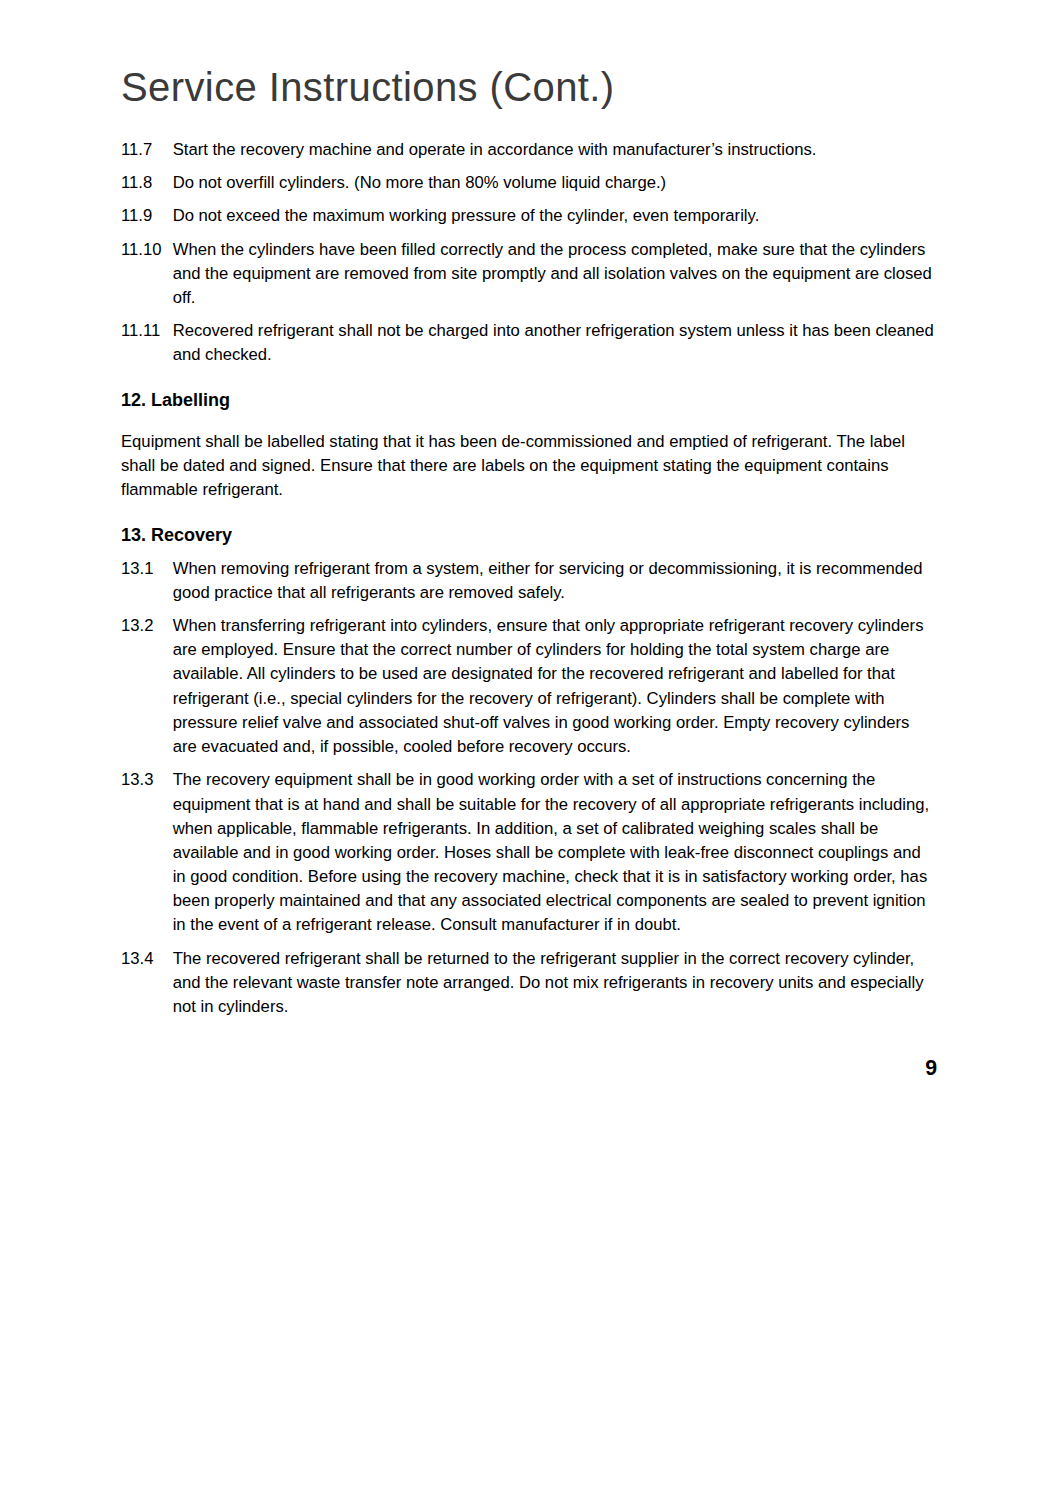Service Instructions (Cont.)
11.7 Start the recovery machine and operate in accordance with manufacturer’s instructions.
11.8 Do not overfill cylinders. (No more than 80% volume liquid charge.)
11.9 Do not exceed the maximum working pressure of the cylinder, even temporarily.
11.10 When the cylinders have been filled correctly and the process completed, make sure that the cylinders and the equipment are removed from site promptly and all isolation valves on the equipment are closed off.
11.11 Recovered refrigerant shall not be charged into another refrigeration system unless it has been cleaned and checked.
12. Labelling
Equipment shall be labelled stating that it has been de-commissioned and emptied of refrigerant. The label shall be dated and signed. Ensure that there are labels on the equipment stating the equipment contains flammable refrigerant.
13. Recovery
13.1 When removing refrigerant from a system, either for servicing or decommissioning, it is recommended good practice that all refrigerants are removed safely.
13.2 When transferring refrigerant into cylinders, ensure that only appropriate refrigerant recovery cylinders are employed. Ensure that the correct number of cylinders for holding the total system charge are available. All cylinders to be used are designated for the recovered refrigerant and labelled for that refrigerant (i.e., special cylinders for the recovery of refrigerant). Cylinders shall be complete with pressure relief valve and associated shut-off valves in good working order. Empty recovery cylinders are evacuated and, if possible, cooled before recovery occurs.
13.3 The recovery equipment shall be in good working order with a set of instructions concerning the equipment that is at hand and shall be suitable for the recovery of all appropriate refrigerants including, when applicable, flammable refrigerants. In addition, a set of calibrated weighing scales shall be available and in good working order. Hoses shall be complete with leak-free disconnect couplings and in good condition. Before using the recovery machine, check that it is in satisfactory working order, has been properly maintained and that any associated electrical components are sealed to prevent ignition in the event of a refrigerant release. Consult manufacturer if in doubt.
13.4 The recovered refrigerant shall be returned to the refrigerant supplier in the correct recovery cylinder, and the relevant waste transfer note arranged. Do not mix refrigerants in recovery units and especially not in cylinders.
9